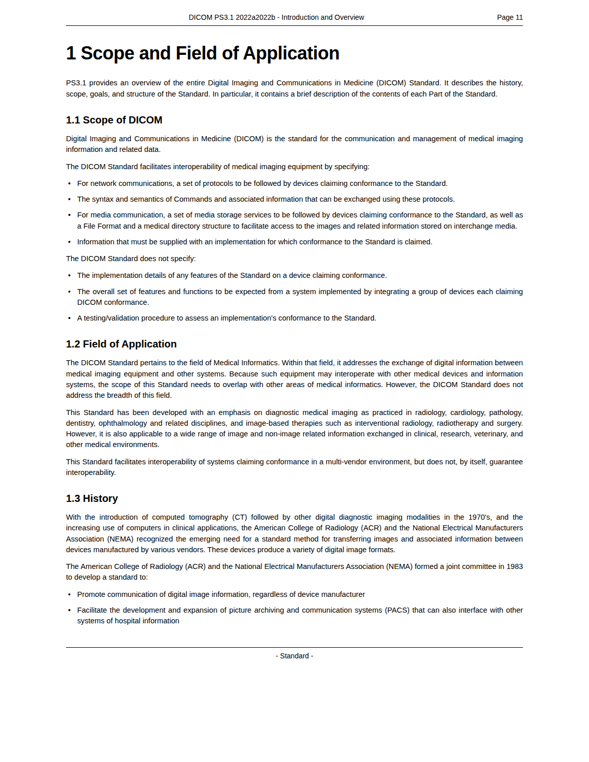DICOM PS3.1 2022a2022b - Introduction and Overview Page 11
1 Scope and Field of Application
PS3.1 provides an overview of the entire Digital Imaging and Communications in Medicine (DICOM) Standard. It describes the history, scope, goals, and structure of the Standard. In particular, it contains a brief description of the contents of each Part of the Standard.
1.1 Scope of DICOM
Digital Imaging and Communications in Medicine (DICOM) is the standard for the communication and management of medical imaging information and related data.
The DICOM Standard facilitates interoperability of medical imaging equipment by specifying:
For network communications, a set of protocols to be followed by devices claiming conformance to the Standard.
The syntax and semantics of Commands and associated information that can be exchanged using these protocols.
For media communication, a set of media storage services to be followed by devices claiming conformance to the Standard, as well as a File Format and a medical directory structure to facilitate access to the images and related information stored on interchange media.
Information that must be supplied with an implementation for which conformance to the Standard is claimed.
The DICOM Standard does not specify:
The implementation details of any features of the Standard on a device claiming conformance.
The overall set of features and functions to be expected from a system implemented by integrating a group of devices each claiming DICOM conformance.
A testing/validation procedure to assess an implementation's conformance to the Standard.
1.2 Field of Application
The DICOM Standard pertains to the field of Medical Informatics. Within that field, it addresses the exchange of digital information between medical imaging equipment and other systems. Because such equipment may interoperate with other medical devices and information systems, the scope of this Standard needs to overlap with other areas of medical informatics. However, the DICOM Standard does not address the breadth of this field.
This Standard has been developed with an emphasis on diagnostic medical imaging as practiced in radiology, cardiology, pathology, dentistry, ophthalmology and related disciplines, and image-based therapies such as interventional radiology, radiotherapy and surgery. However, it is also applicable to a wide range of image and non-image related information exchanged in clinical, research, veterinary, and other medical environments.
This Standard facilitates interoperability of systems claiming conformance in a multi-vendor environment, but does not, by itself, guarantee interoperability.
1.3 History
With the introduction of computed tomography (CT) followed by other digital diagnostic imaging modalities in the 1970's, and the increasing use of computers in clinical applications, the American College of Radiology (ACR) and the National Electrical Manufacturers Association (NEMA) recognized the emerging need for a standard method for transferring images and associated information between devices manufactured by various vendors. These devices produce a variety of digital image formats.
The American College of Radiology (ACR) and the National Electrical Manufacturers Association (NEMA) formed a joint committee in 1983 to develop a standard to:
Promote communication of digital image information, regardless of device manufacturer
Facilitate the development and expansion of picture archiving and communication systems (PACS) that can also interface with other systems of hospital information
- Standard -